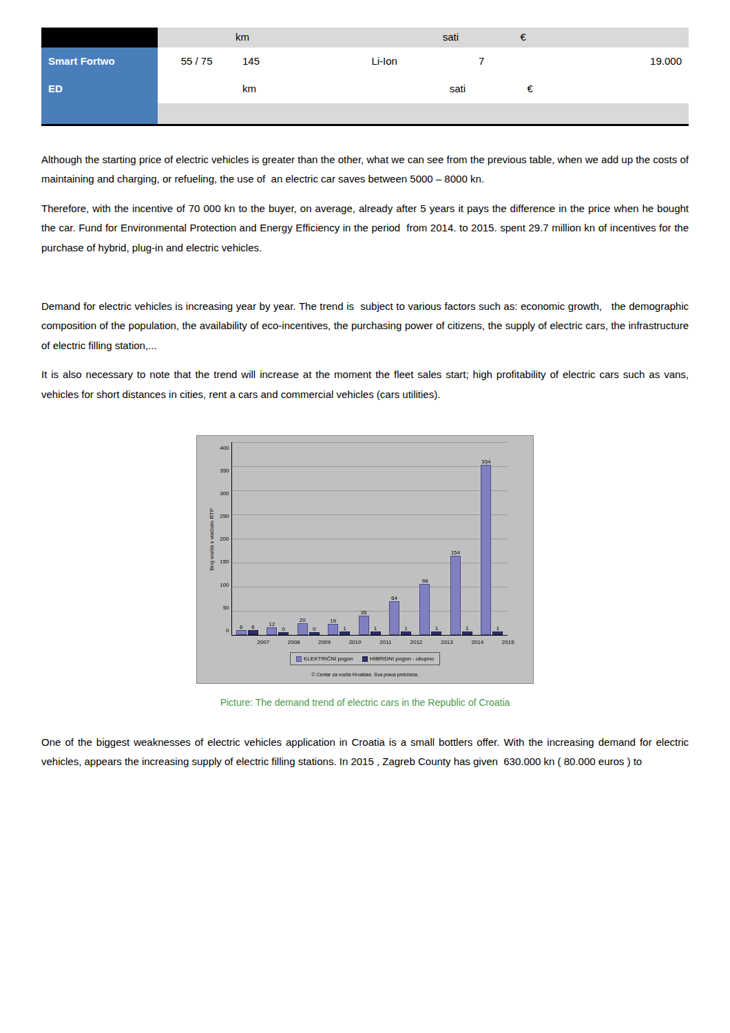| | | km | | sati | € | |
| Smart Fortwo | 55 / 75 | 145 | Li-Ion | 7 | | 19.000 |
| ED | | km | | sati | € | |
Although the starting price of electric vehicles is greater than the other, what we can see from the previous table, when we add up the costs of maintaining and charging, or refueling, the use of an electric car saves between 5000 – 8000 kn.
Therefore, with the incentive of 70 000 kn to the buyer, on average, already after 5 years it pays the difference in the price when he bought the car. Fund for Environmental Protection and Energy Efficiency in the period from 2014. to 2015. spent 29.7 million kn of incentives for the purchase of hybrid, plug-in and electric vehicles.
Demand for electric vehicles is increasing year by year. The trend is subject to various factors such as: economic growth, the demographic composition of the population, the availability of eco-incentives, the purchasing power of citizens, the supply of electric cars, the infrastructure of electric filling station,...
It is also necessary to note that the trend will increase at the moment the fleet sales start; high profitability of electric cars such as vans, vehicles for short distances in cities, rent a cars and commercial vehicles (cars utilities).
Broj vozila s vlačnim RTP
400 350 300 250 200 150 100 50 0
6
6
12
0
20
0
19
1
35
1
64
1
98
1
154
1
334
1
2007 2008 2009 2010 2011 2012 2013 2014 2015
ELEKTRIČNI pogon HIBRIDNI pogon - ukupno
© Centar za vozila Hrvatske. Sva prava pridržana.
Picture: The demand trend of electric cars in the Republic of Croatia
One of the biggest weaknesses of electric vehicles application in Croatia is a small bottlers offer. With the increasing demand for electric vehicles, appears the increasing supply of electric filling stations. In 2015 , Zagreb County has given 630.000 kn ( 80.000 euros ) to